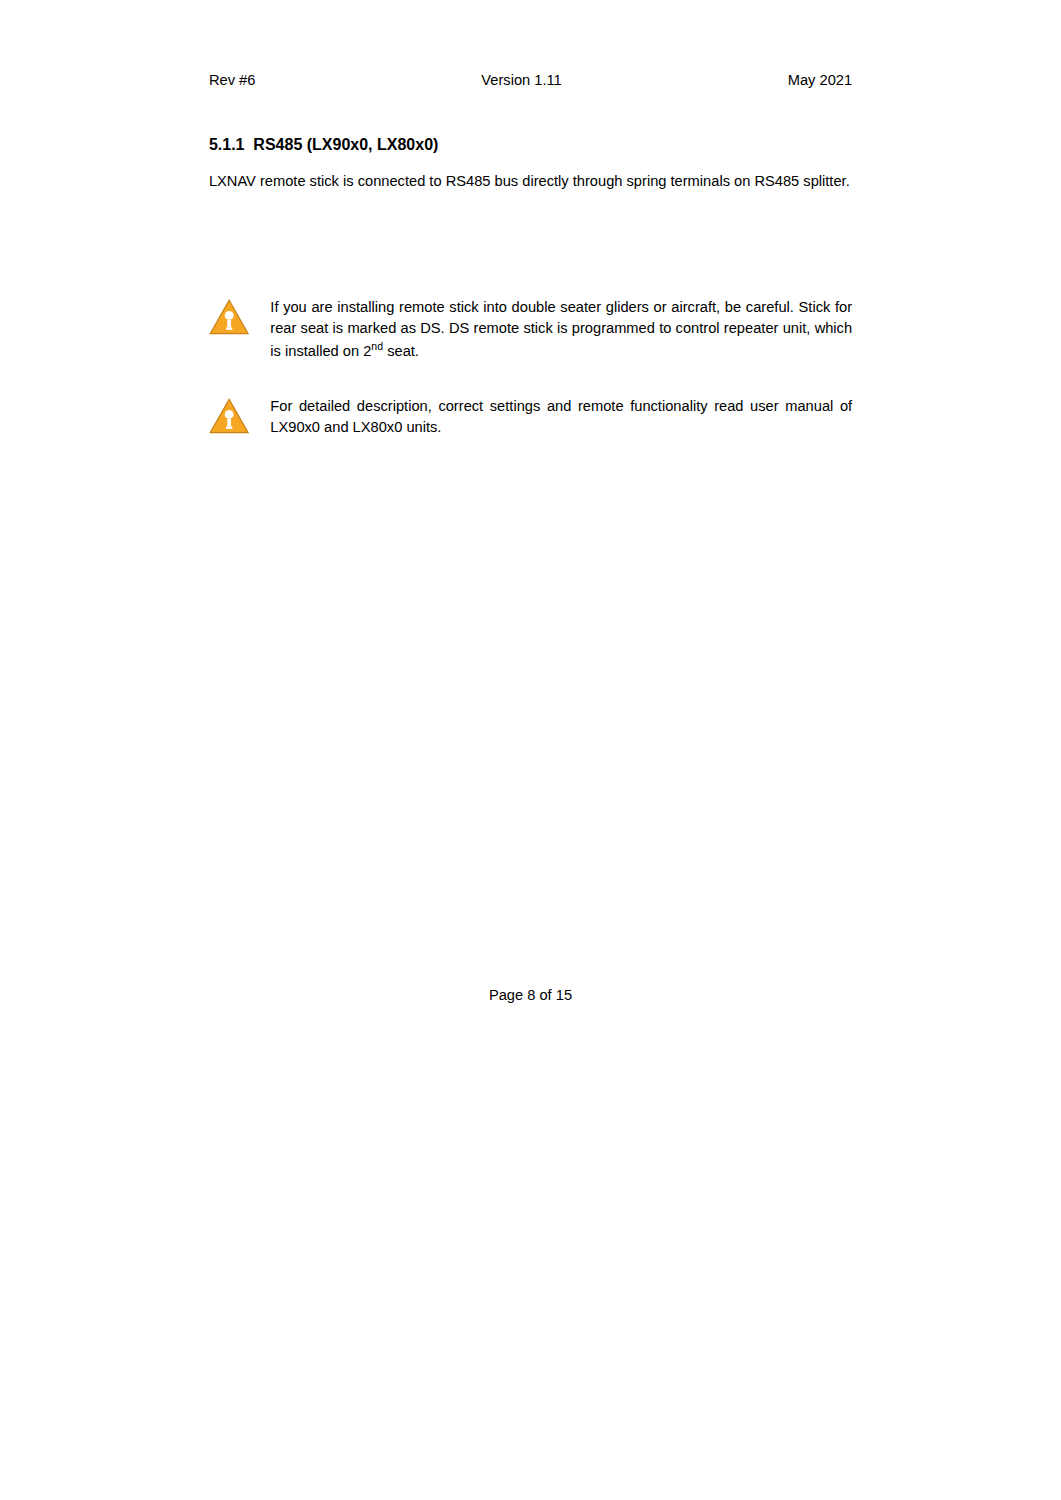Rev #6 Version 1.11 May 2021
5.1.1 RS485 (LX90x0, LX80x0)
LXNAV remote stick is connected to RS485 bus directly through spring terminals on RS485 splitter.
If you are installing remote stick into double seater gliders or aircraft, be careful. Stick for rear seat is marked as DS. DS remote stick is programmed to control repeater unit, which is installed on 2nd seat.
For detailed description, correct settings and remote functionality read user manual of LX90x0 and LX80x0 units.
Page 8 of 15